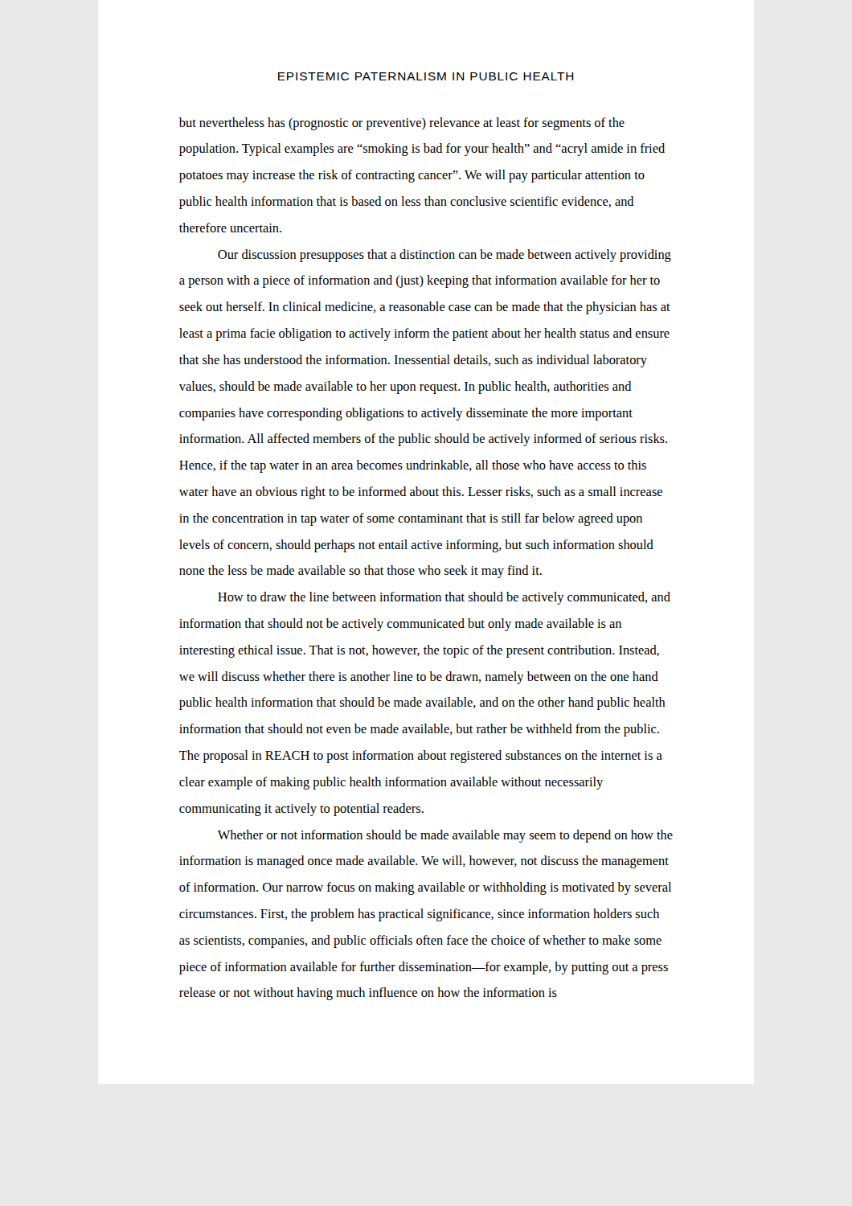EPISTEMIC PATERNALISM IN PUBLIC HEALTH
but nevertheless has (prognostic or preventive) relevance at least for segments of the population. Typical examples are “smoking is bad for your health” and “acryl amide in fried potatoes may increase the risk of contracting cancer”. We will pay particular attention to public health information that is based on less than conclusive scientific evidence, and therefore uncertain.
Our discussion presupposes that a distinction can be made between actively providing a person with a piece of information and (just) keeping that information available for her to seek out herself. In clinical medicine, a reasonable case can be made that the physician has at least a prima facie obligation to actively inform the patient about her health status and ensure that she has understood the information. Inessential details, such as individual laboratory values, should be made available to her upon request. In public health, authorities and companies have corresponding obligations to actively disseminate the more important information. All affected members of the public should be actively informed of serious risks. Hence, if the tap water in an area becomes undrinkable, all those who have access to this water have an obvious right to be informed about this. Lesser risks, such as a small increase in the concentration in tap water of some contaminant that is still far below agreed upon levels of concern, should perhaps not entail active informing, but such information should none the less be made available so that those who seek it may find it.
How to draw the line between information that should be actively communicated, and information that should not be actively communicated but only made available is an interesting ethical issue. That is not, however, the topic of the present contribution. Instead, we will discuss whether there is another line to be drawn, namely between on the one hand public health information that should be made available, and on the other hand public health information that should not even be made available, but rather be withheld from the public. The proposal in REACH to post information about registered substances on the internet is a clear example of making public health information available without necessarily communicating it actively to potential readers.
Whether or not information should be made available may seem to depend on how the information is managed once made available. We will, however, not discuss the management of information. Our narrow focus on making available or withholding is motivated by several circumstances. First, the problem has practical significance, since information holders such as scientists, companies, and public officials often face the choice of whether to make some piece of information available for further dissemination—for example, by putting out a press release or not without having much influence on how the information is